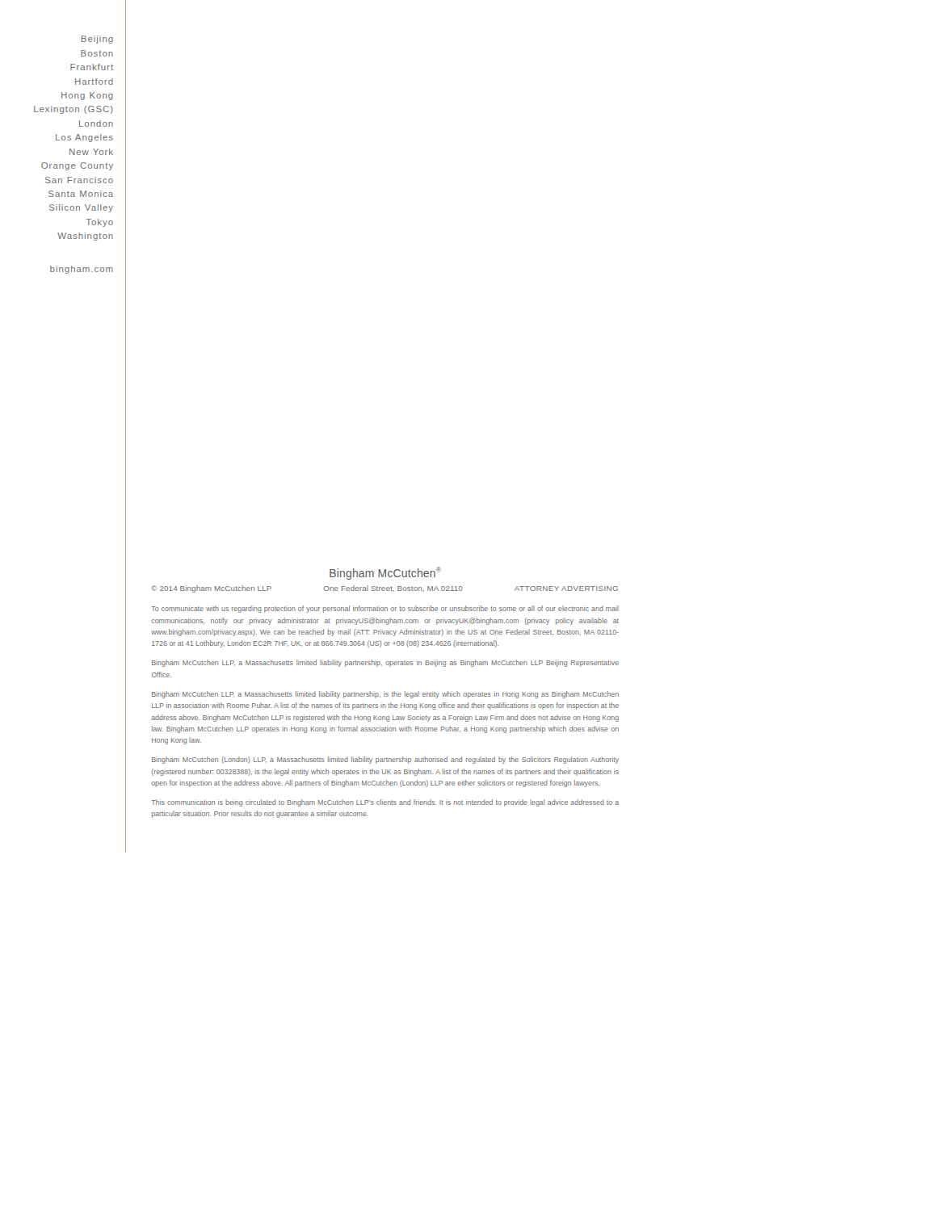Beijing
Boston
Frankfurt
Hartford
Hong Kong
Lexington (GSC)
London
Los Angeles
New York
Orange County
San Francisco
Santa Monica
Silicon Valley
Tokyo
Washington
bingham.com
Bingham McCutchen®
© 2014 Bingham McCutchen LLP One Federal Street, Boston, MA 02110 ATTORNEY ADVERTISING
To communicate with us regarding protection of your personal information or to subscribe or unsubscribe to some or all of our electronic and mail communications, notify our privacy administrator at privacyUS@bingham.com or privacyUK@bingham.com (privacy policy available at www.bingham.com/privacy.aspx). We can be reached by mail (ATT: Privacy Administrator) in the US at One Federal Street, Boston, MA 02110-1726 or at 41 Lothbury, London EC2R 7HF, UK, or at 866.749.3064 (US) or +08 (08) 234.4626 (international).
Bingham McCutchen LLP, a Massachusetts limited liability partnership, operates in Beijing as Bingham McCutchen LLP Beijing Representative Office.
Bingham McCutchen LLP, a Massachusetts limited liability partnership, is the legal entity which operates in Hong Kong as Bingham McCutchen LLP in association with Roome Puhar. A list of the names of its partners in the Hong Kong office and their qualifications is open for inspection at the address above. Bingham McCutchen LLP is registered with the Hong Kong Law Society as a Foreign Law Firm and does not advise on Hong Kong law. Bingham McCutchen LLP operates in Hong Kong in formal association with Roome Puhar, a Hong Kong partnership which does advise on Hong Kong law.
Bingham McCutchen (London) LLP, a Massachusetts limited liability partnership authorised and regulated by the Solicitors Regulation Authority (registered number: 00328388), is the legal entity which operates in the UK as Bingham. A list of the names of its partners and their qualification is open for inspection at the address above. All partners of Bingham McCutchen (London) LLP are either solicitors or registered foreign lawyers.
This communication is being circulated to Bingham McCutchen LLP's clients and friends. It is not intended to provide legal advice addressed to a particular situation. Prior results do not guarantee a similar outcome.